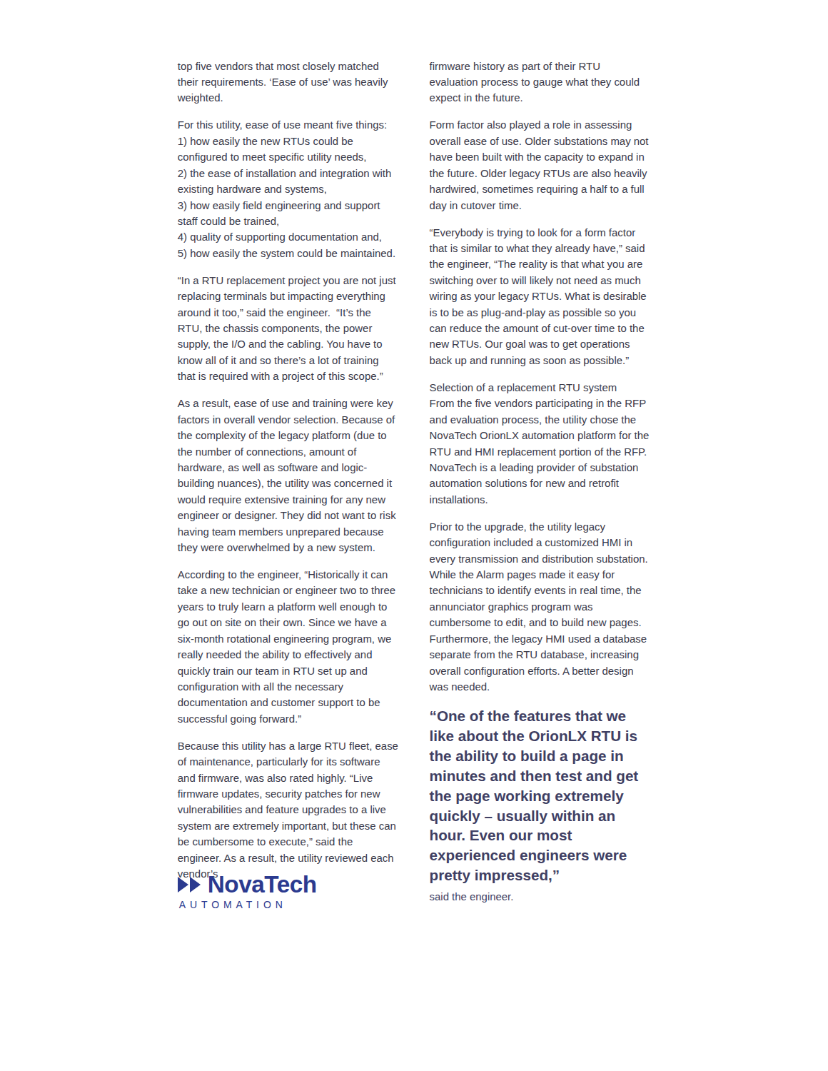top five vendors that most closely matched their requirements. ‘Ease of use’ was heavily weighted.
For this utility, ease of use meant five things:
1) how easily the new RTUs could be configured to meet specific utility needs,
2) the ease of installation and integration with existing hardware and systems,
3) how easily field engineering and support staff could be trained,
4) quality of supporting documentation and,
5) how easily the system could be maintained.
“In a RTU replacement project you are not just replacing terminals but impacting everything around it too,” said the engineer. “It’s the RTU, the chassis components, the power supply, the I/O and the cabling. You have to know all of it and so there’s a lot of training that is required with a project of this scope.”
As a result, ease of use and training were key factors in overall vendor selection. Because of the complexity of the legacy platform (due to the number of connections, amount of hardware, as well as software and logic-building nuances), the utility was concerned it would require extensive training for any new engineer or designer. They did not want to risk having team members unprepared because they were overwhelmed by a new system.
According to the engineer, “Historically it can take a new technician or engineer two to three years to truly learn a platform well enough to go out on site on their own. Since we have a six-month rotational engineering program, we really needed the ability to effectively and quickly train our team in RTU set up and configuration with all the necessary documentation and customer support to be successful going forward.”
Because this utility has a large RTU fleet, ease of maintenance, particularly for its software and firmware, was also rated highly. “Live firmware updates, security patches for new vulnerabilities and feature upgrades to a live system are extremely important, but these can be cumbersome to execute,” said the engineer. As a result, the utility reviewed each vendor’s
firmware history as part of their RTU evaluation process to gauge what they could expect in the future.
Form factor also played a role in assessing overall ease of use. Older substations may not have been built with the capacity to expand in the future. Older legacy RTUs are also heavily hardwired, sometimes requiring a half to a full day in cutover time.
“Everybody is trying to look for a form factor that is similar to what they already have,” said the engineer, “The reality is that what you are switching over to will likely not need as much wiring as your legacy RTUs. What is desirable is to be as plug-and-play as possible so you can reduce the amount of cut-over time to the new RTUs. Our goal was to get operations back up and running as soon as possible.”
Selection of a replacement RTU system
From the five vendors participating in the RFP and evaluation process, the utility chose the NovaTech OrionLX automation platform for the RTU and HMI replacement portion of the RFP. NovaTech is a leading provider of substation automation solutions for new and retrofit installations.
Prior to the upgrade, the utility legacy configuration included a customized HMI in every transmission and distribution substation. While the Alarm pages made it easy for technicians to identify events in real time, the annunciator graphics program was cumbersome to edit, and to build new pages. Furthermore, the legacy HMI used a database separate from the RTU database, increasing overall configuration efforts. A better design was needed.
“One of the features that we like about the OrionLX RTU is the ability to build a page in minutes and then test and get the page working extremely quickly – usually within an hour. Even our most experienced engineers were pretty impressed,”
said the engineer.
NovaTech
AUTOMATION